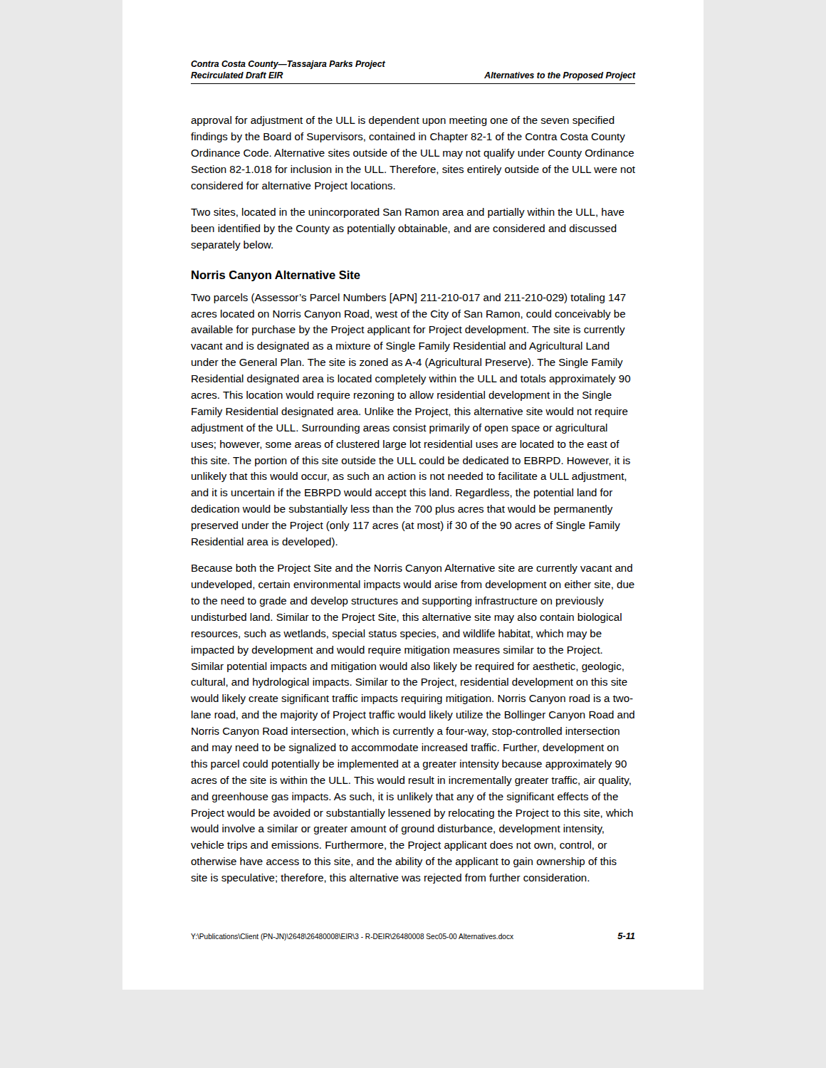Contra Costa County—Tassajara Parks Project
Recirculated Draft EIR
Alternatives to the Proposed Project
approval for adjustment of the ULL is dependent upon meeting one of the seven specified findings by the Board of Supervisors, contained in Chapter 82-1 of the Contra Costa County Ordinance Code. Alternative sites outside of the ULL may not qualify under County Ordinance Section 82-1.018 for inclusion in the ULL. Therefore, sites entirely outside of the ULL were not considered for alternative Project locations.
Two sites, located in the unincorporated San Ramon area and partially within the ULL, have been identified by the County as potentially obtainable, and are considered and discussed separately below.
Norris Canyon Alternative Site
Two parcels (Assessor’s Parcel Numbers [APN] 211-210-017 and 211-210-029) totaling 147 acres located on Norris Canyon Road, west of the City of San Ramon, could conceivably be available for purchase by the Project applicant for Project development. The site is currently vacant and is designated as a mixture of Single Family Residential and Agricultural Land under the General Plan. The site is zoned as A-4 (Agricultural Preserve). The Single Family Residential designated area is located completely within the ULL and totals approximately 90 acres. This location would require rezoning to allow residential development in the Single Family Residential designated area. Unlike the Project, this alternative site would not require adjustment of the ULL. Surrounding areas consist primarily of open space or agricultural uses; however, some areas of clustered large lot residential uses are located to the east of this site. The portion of this site outside the ULL could be dedicated to EBRPD. However, it is unlikely that this would occur, as such an action is not needed to facilitate a ULL adjustment, and it is uncertain if the EBRPD would accept this land. Regardless, the potential land for dedication would be substantially less than the 700 plus acres that would be permanently preserved under the Project (only 117 acres (at most) if 30 of the 90 acres of Single Family Residential area is developed).
Because both the Project Site and the Norris Canyon Alternative site are currently vacant and undeveloped, certain environmental impacts would arise from development on either site, due to the need to grade and develop structures and supporting infrastructure on previously undisturbed land. Similar to the Project Site, this alternative site may also contain biological resources, such as wetlands, special status species, and wildlife habitat, which may be impacted by development and would require mitigation measures similar to the Project. Similar potential impacts and mitigation would also likely be required for aesthetic, geologic, cultural, and hydrological impacts. Similar to the Project, residential development on this site would likely create significant traffic impacts requiring mitigation. Norris Canyon road is a two-lane road, and the majority of Project traffic would likely utilize the Bollinger Canyon Road and Norris Canyon Road intersection, which is currently a four-way, stop-controlled intersection and may need to be signalized to accommodate increased traffic. Further, development on this parcel could potentially be implemented at a greater intensity because approximately 90 acres of the site is within the ULL. This would result in incrementally greater traffic, air quality, and greenhouse gas impacts. As such, it is unlikely that any of the significant effects of the Project would be avoided or substantially lessened by relocating the Project to this site, which would involve a similar or greater amount of ground disturbance, development intensity, vehicle trips and emissions. Furthermore, the Project applicant does not own, control, or otherwise have access to this site, and the ability of the applicant to gain ownership of this site is speculative; therefore, this alternative was rejected from further consideration.
Y:\Publications\Client (PN-JN)\2648\26480008\EIR\3 - R-DEIR\26480008 Sec05-00 Alternatives.docx
5-11